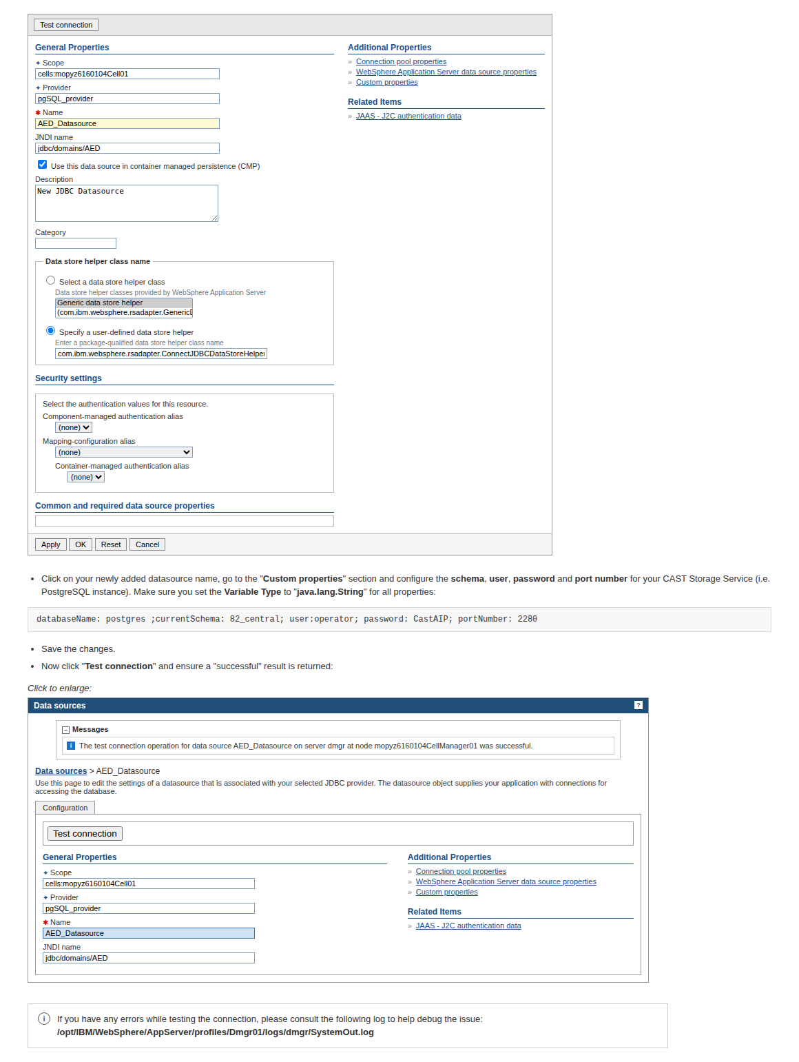Test connection
General Properties
Scope
Provider
Name
JNDI name
Use this data source in container managed persistence (CMP)
Description New JDBC Datasource
Category
Data store helper class name
Select a data store helper class
Data store helper classes provided by WebSphere Application Server
Generic data store helper (com.ibm.websphere.rsadapter.GenericDataStoreHelper)
Specify a user-defined data store helper
Enter a package-qualified data store helper class name
Security settings
Select the authentication values for this resource.
Component-managed authentication alias
(none)
Mapping-configuration alias
(none)
Container-managed authentication alias
(none)
Common and required data source properties
Additional Properties
Connection pool properties
WebSphere Application Server data source properties
Custom properties
Related Items
JAAS - J2C authentication data
Apply OK Reset Cancel
Click on your newly added datasource name, go to the "Custom properties" section and configure the schema, user, password and port number for your CAST Storage Service (i.e. PostgreSQL instance). Make sure you set the Variable Type to "java.lang.String" for all properties:
databaseName: postgres ;currentSchema: 82_central; user:operator; password: CastAIP; portNumber: 2280
Save the changes.
Now click "Test connection" and ensure a "successful" result is returned:
Click to enlarge:
Data sources ?
−Messages
i The test connection operation for data source AED_Datasource on server dmgr at node mopyz6160104CellManager01 was successful.
Data sources > AED_Datasource
Use this page to edit the settings of a datasource that is associated with your selected JDBC provider. The datasource object supplies your application with connections for accessing the database.
Configuration
Test connection
General Properties
Scope
Provider
Name
JNDI name
Additional Properties
Connection pool properties
WebSphere Application Server data source properties
Custom properties
Related Items
JAAS - J2C authentication data
i
If you have any errors while testing the connection, please consult the following log to help debug the issue: /opt/IBM/WebSphere/AppServer/profiles/Dmgr01/logs/dmgr/SystemOut.log